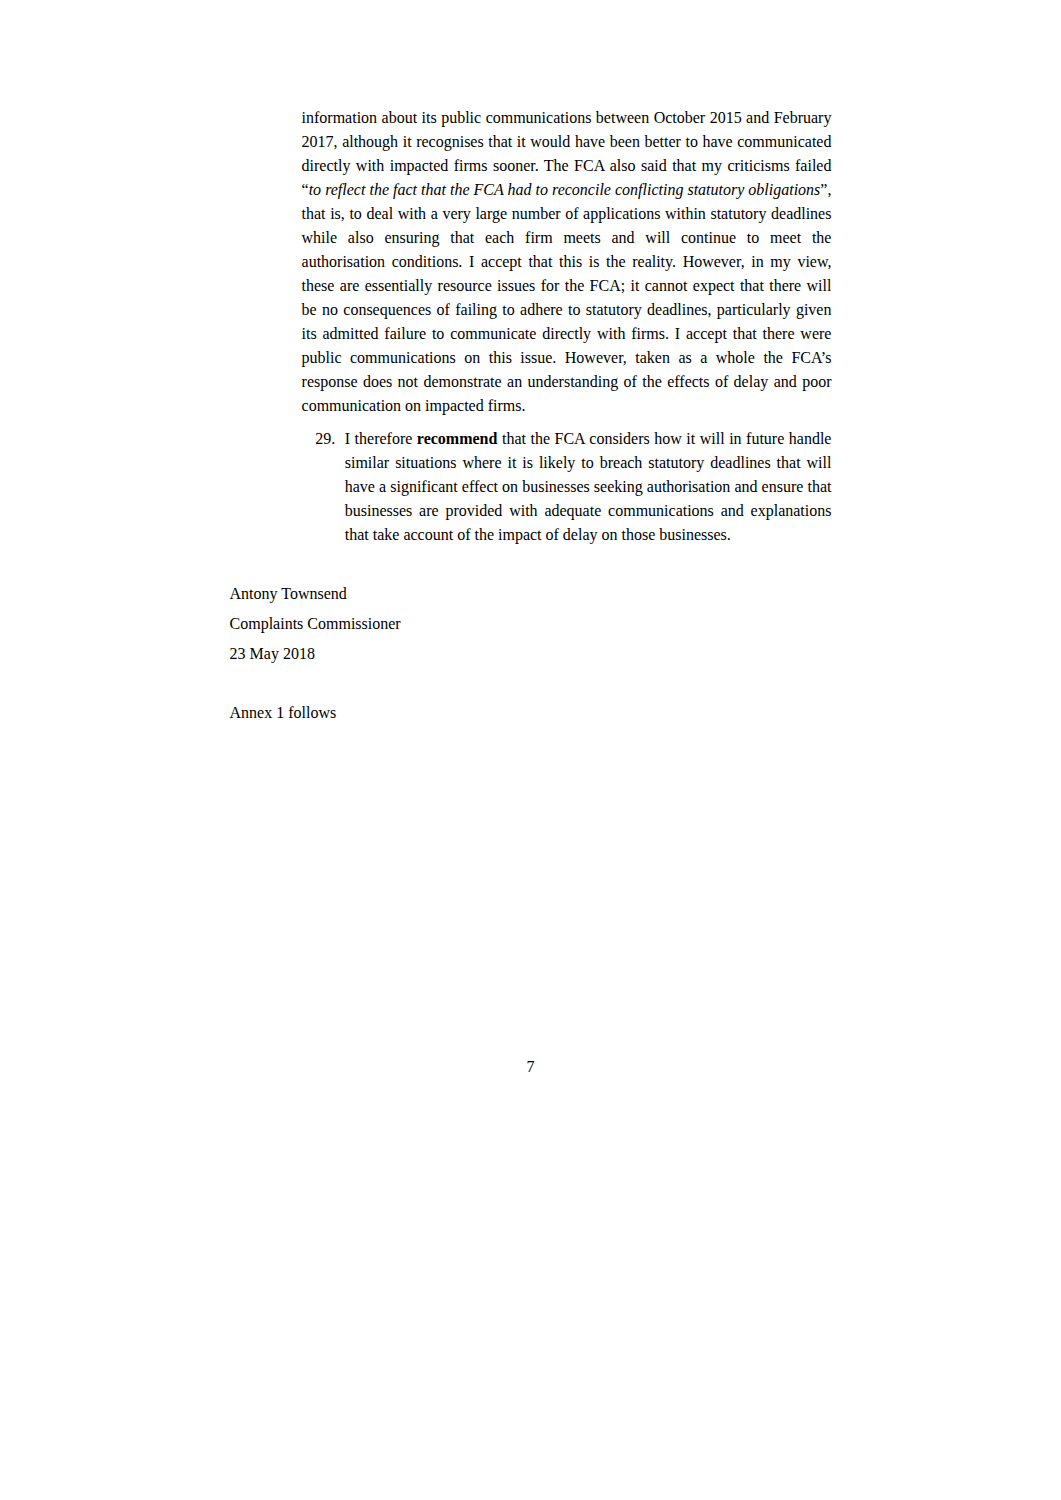information about its public communications between October 2015 and February 2017, although it recognises that it would have been better to have communicated directly with impacted firms sooner. The FCA also said that my criticisms failed “to reflect the fact that the FCA had to reconcile conflicting statutory obligations”, that is, to deal with a very large number of applications within statutory deadlines while also ensuring that each firm meets and will continue to meet the authorisation conditions. I accept that this is the reality. However, in my view, these are essentially resource issues for the FCA; it cannot expect that there will be no consequences of failing to adhere to statutory deadlines, particularly given its admitted failure to communicate directly with firms. I accept that there were public communications on this issue. However, taken as a whole the FCA’s response does not demonstrate an understanding of the effects of delay and poor communication on impacted firms.
29. I therefore recommend that the FCA considers how it will in future handle similar situations where it is likely to breach statutory deadlines that will have a significant effect on businesses seeking authorisation and ensure that businesses are provided with adequate communications and explanations that take account of the impact of delay on those businesses.
Antony Townsend
Complaints Commissioner
23 May 2018
Annex 1 follows
7